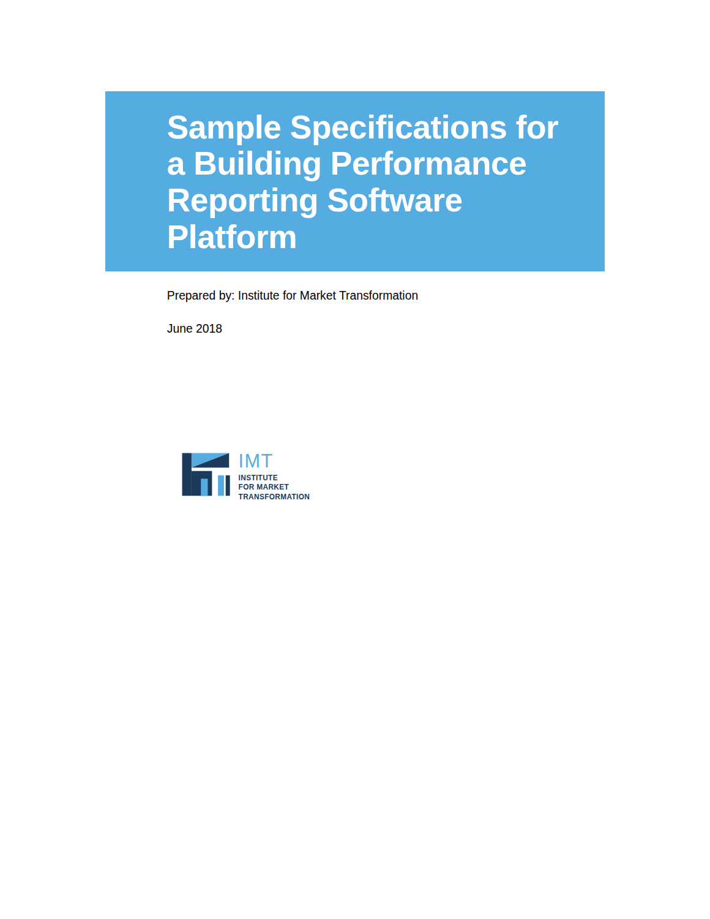Sample Specifications for a Building Performance Reporting Software Platform
Prepared by: Institute for Market Transformation
June 2018
IMT INSTITUTE FOR MARKET TRANSFORMATION